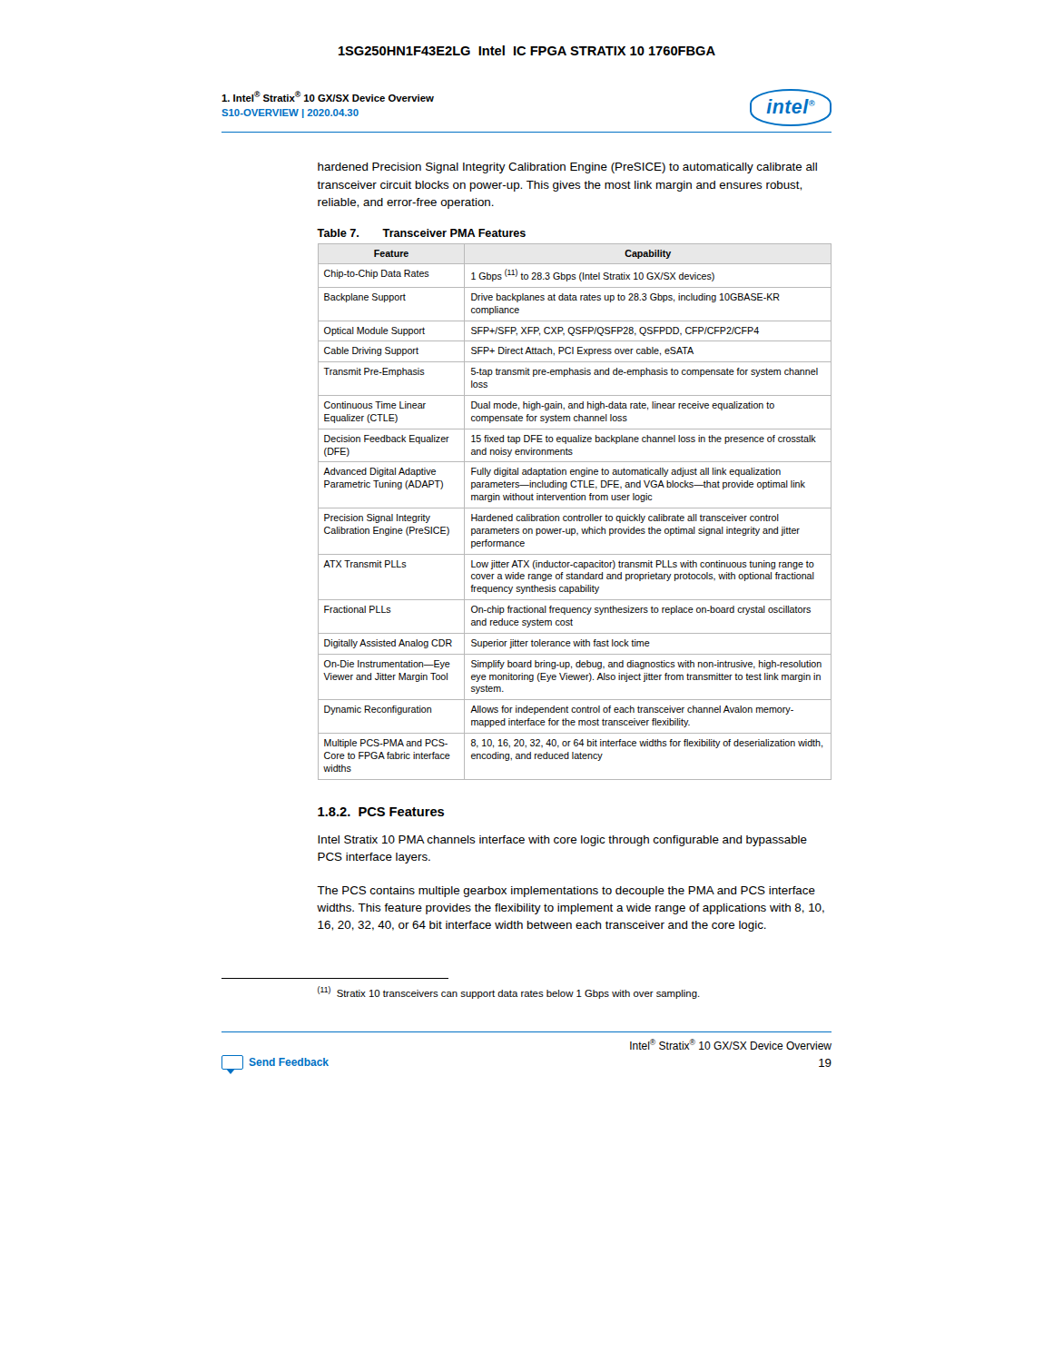1SG250HN1F43E2LG Intel IC FPGA STRATIX 10 1760FBGA
1. Intel® Stratix® 10 GX/SX Device Overview
S10-OVERVIEW | 2020.04.30
intel®
hardened Precision Signal Integrity Calibration Engine (PreSICE) to automatically calibrate all transceiver circuit blocks on power-up. This gives the most link margin and ensures robust, reliable, and error-free operation.
Table 7. Transceiver PMA Features
| Feature | Capability |
| --- | --- |
| Chip-to-Chip Data Rates | 1 Gbps (11) to 28.3 Gbps (Intel Stratix 10 GX/SX devices) |
| Backplane Support | Drive backplanes at data rates up to 28.3 Gbps, including 10GBASE-KR compliance |
| Optical Module Support | SFP+/SFP, XFP, CXP, QSFP/QSFP28, QSFPDD, CFP/CFP2/CFP4 |
| Cable Driving Support | SFP+ Direct Attach, PCI Express over cable, eSATA |
| Transmit Pre-Emphasis | 5-tap transmit pre-emphasis and de-emphasis to compensate for system channel loss |
| Continuous Time Linear Equalizer (CTLE) | Dual mode, high-gain, and high-data rate, linear receive equalization to compensate for system channel loss |
| Decision Feedback Equalizer (DFE) | 15 fixed tap DFE to equalize backplane channel loss in the presence of crosstalk and noisy environments |
| Advanced Digital Adaptive Parametric Tuning (ADAPT) | Fully digital adaptation engine to automatically adjust all link equalization parameters—including CTLE, DFE, and VGA blocks—that provide optimal link margin without intervention from user logic |
| Precision Signal Integrity Calibration Engine (PreSICE) | Hardened calibration controller to quickly calibrate all transceiver control parameters on power-up, which provides the optimal signal integrity and jitter performance |
| ATX Transmit PLLs | Low jitter ATX (inductor-capacitor) transmit PLLs with continuous tuning range to cover a wide range of standard and proprietary protocols, with optional fractional frequency synthesis capability |
| Fractional PLLs | On-chip fractional frequency synthesizers to replace on-board crystal oscillators and reduce system cost |
| Digitally Assisted Analog CDR | Superior jitter tolerance with fast lock time |
| On-Die Instrumentation—Eye Viewer and Jitter Margin Tool | Simplify board bring-up, debug, and diagnostics with non-intrusive, high-resolution eye monitoring (Eye Viewer). Also inject jitter from transmitter to test link margin in system. |
| Dynamic Reconfiguration | Allows for independent control of each transceiver channel Avalon memory-mapped interface for the most transceiver flexibility. |
| Multiple PCS-PMA and PCS-Core to FPGA fabric interface widths | 8, 10, 16, 20, 32, 40, or 64 bit interface widths for flexibility of deserialization width, encoding, and reduced latency |
1.8.2. PCS Features
Intel Stratix 10 PMA channels interface with core logic through configurable and bypassable PCS interface layers.
The PCS contains multiple gearbox implementations to decouple the PMA and PCS interface widths. This feature provides the flexibility to implement a wide range of applications with 8, 10, 16, 20, 32, 40, or 64 bit interface width between each transceiver and the core logic.
(11) Stratix 10 transceivers can support data rates below 1 Gbps with over sampling.
Send Feedback
Intel® Stratix® 10 GX/SX Device Overview
19